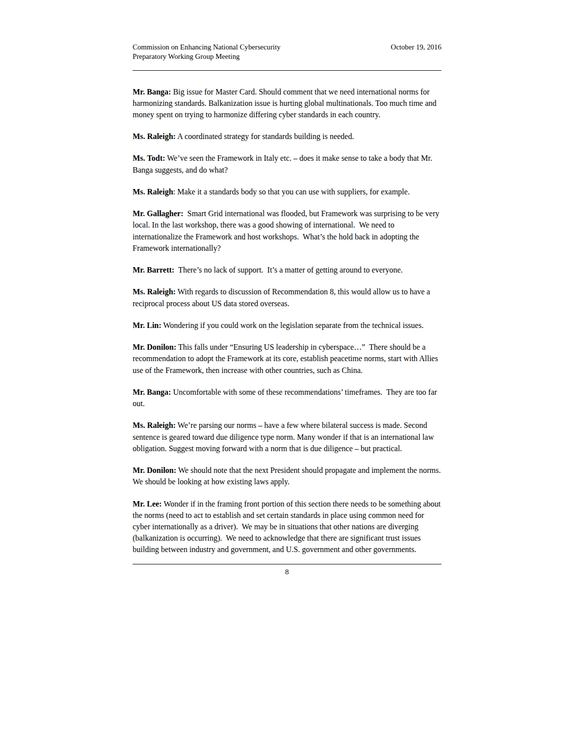Commission on Enhancing National Cybersecurity
Preparatory Working Group Meeting
October 19, 2016
Mr. Banga: Big issue for Master Card. Should comment that we need international norms for harmonizing standards. Balkanization issue is hurting global multinationals. Too much time and money spent on trying to harmonize differing cyber standards in each country.
Ms. Raleigh: A coordinated strategy for standards building is needed.
Ms. Todt: We’ve seen the Framework in Italy etc. – does it make sense to take a body that Mr. Banga suggests, and do what?
Ms. Raleigh: Make it a standards body so that you can use with suppliers, for example.
Mr. Gallagher: Smart Grid international was flooded, but Framework was surprising to be very local. In the last workshop, there was a good showing of international. We need to internationalize the Framework and host workshops. What’s the hold back in adopting the Framework internationally?
Mr. Barrett: There’s no lack of support. It’s a matter of getting around to everyone.
Ms. Raleigh: With regards to discussion of Recommendation 8, this would allow us to have a reciprocal process about US data stored overseas.
Mr. Lin: Wondering if you could work on the legislation separate from the technical issues.
Mr. Donilon: This falls under “Ensuring US leadership in cyberspace…” There should be a recommendation to adopt the Framework at its core, establish peacetime norms, start with Allies use of the Framework, then increase with other countries, such as China.
Mr. Banga: Uncomfortable with some of these recommendations’ timeframes. They are too far out.
Ms. Raleigh: We’re parsing our norms – have a few where bilateral success is made. Second sentence is geared toward due diligence type norm. Many wonder if that is an international law obligation. Suggest moving forward with a norm that is due diligence – but practical.
Mr. Donilon: We should note that the next President should propagate and implement the norms. We should be looking at how existing laws apply.
Mr. Lee: Wonder if in the framing front portion of this section there needs to be something about the norms (need to act to establish and set certain standards in place using common need for cyber internationally as a driver). We may be in situations that other nations are diverging (balkanization is occurring). We need to acknowledge that there are significant trust issues building between industry and government, and U.S. government and other governments.
8